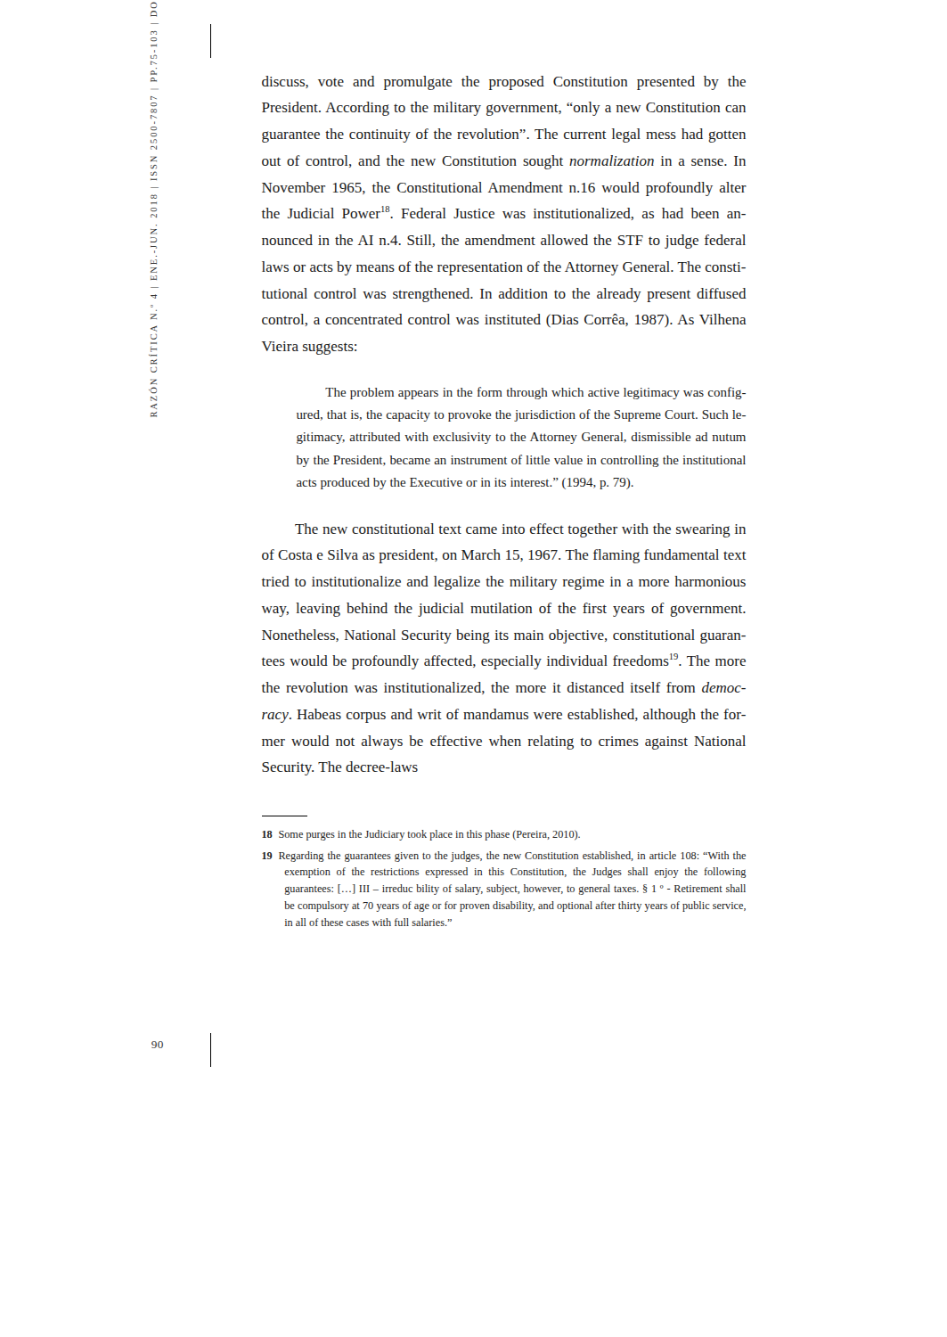Razón Crítica n.º 4 | ene.-jun. 2018 | ISSN 2500-7807 | pp.75-103 | doi:10.21789/25007807.1280
discuss, vote and promulgate the proposed Constitution presented by the President. According to the military government, “only a new Constitution can guarantee the continuity of the revolution”. The current legal mess had gotten out of control, and the new Constitution sought normalization in a sense. In November 1965, the Constitutional Amendment n.16 would profoundly alter the Judicial Power18. Federal Justice was institutionalized, as had been announced in the AI n.4. Still, the amendment allowed the STF to judge federal laws or acts by means of the representation of the Attorney General. The constitutional control was strengthened. In addition to the already present diffused control, a concentrated control was instituted (Dias Corrêa, 1987). As Vilhena Vieira suggests:
The problem appears in the form through which active legitimacy was configured, that is, the capacity to provoke the jurisdiction of the Supreme Court. Such legitimacy, attributed with exclusivity to the Attorney General, dismissible ad nutum by the President, became an instrument of little value in controlling the institutional acts produced by the Executive or in its interest.” (1994, p. 79).
The new constitutional text came into effect together with the swearing in of Costa e Silva as president, on March 15, 1967. The flaming fundamental text tried to institutionalize and legalize the military regime in a more harmonious way, leaving behind the judicial mutilation of the first years of government. Nonetheless, National Security being its main objective, constitutional guarantees would be profoundly affected, especially individual freedoms19. The more the revolution was institutionalized, the more it distanced itself from democracy. Habeas corpus and writ of mandamus were established, although the former would not always be effective when relating to crimes against National Security. The decree-laws
18 Some purges in the Judiciary took place in this phase (Pereira, 2010).
19 Regarding the guarantees given to the judges, the new Constitution established, in article 108: “With the exemption of the restrictions expressed in this Constitution, the Judges shall enjoy the following guarantees: […] III – irreduc bility of salary, subject, however, to general taxes. § 1 º - Retirement shall be compulsory at 70 years of age or for proven disability, and optional after thirty years of public service, in all of these cases with full salaries.”
90